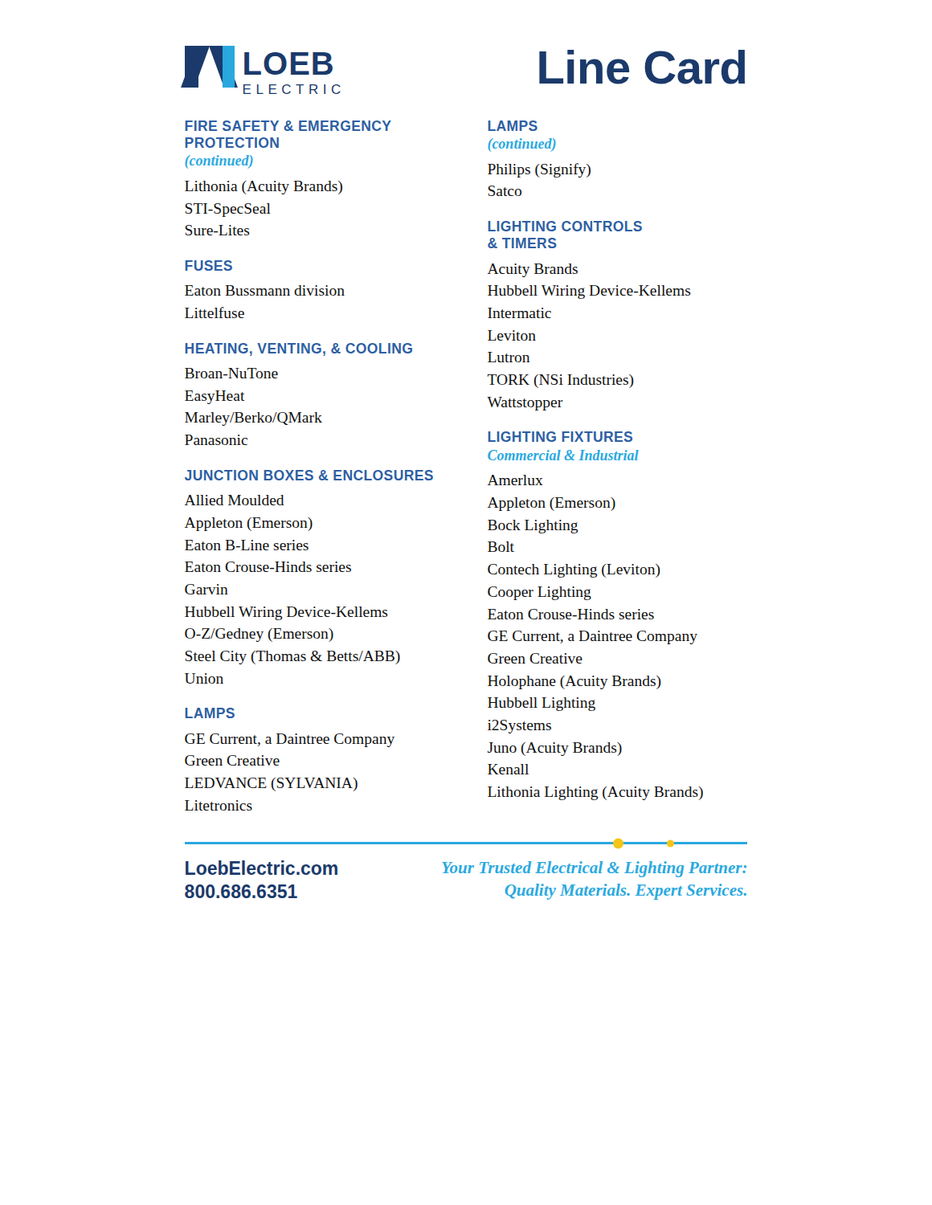LOEB ELECTRIC
Line Card
Fire Safety & Emergency
Protection
(continued)
Lithonia (Acuity Brands)
STI-SpecSeal
Sure-Lites
Fuses
Eaton Bussmann division
Littelfuse
Heating, Venting, & Cooling
Broan-NuTone
EasyHeat
Marley/Berko/QMark
Panasonic
Junction Boxes & Enclosures
Allied Moulded
Appleton (Emerson)
Eaton B-Line series
Eaton Crouse-Hinds series
Garvin
Hubbell Wiring Device-Kellems
O-Z/Gedney (Emerson)
Steel City (Thomas & Betts/ABB)
Union
Lamps
GE Current, a Daintree Company
Green Creative
LEDVANCE (SYLVANIA)
Litetronics
Lamps
(continued)
Philips (Signify)
Satco
Lighting Controls
& Timers
Acuity Brands
Hubbell Wiring Device-Kellems
Intermatic
Leviton
Lutron
TORK (NSi Industries)
Wattstopper
Lighting Fixtures
Commercial & Industrial
Amerlux
Appleton (Emerson)
Bock Lighting
Bolt
Contech Lighting (Leviton)
Cooper Lighting
Eaton Crouse-Hinds series
GE Current, a Daintree Company
Green Creative
Holophane (Acuity Brands)
Hubbell Lighting
i2Systems
Juno (Acuity Brands)
Kenall
Lithonia Lighting (Acuity Brands)
LoebElectric.com
800.686.6351
Your Trusted Electrical & Lighting Partner:
Quality Materials. Expert Services.